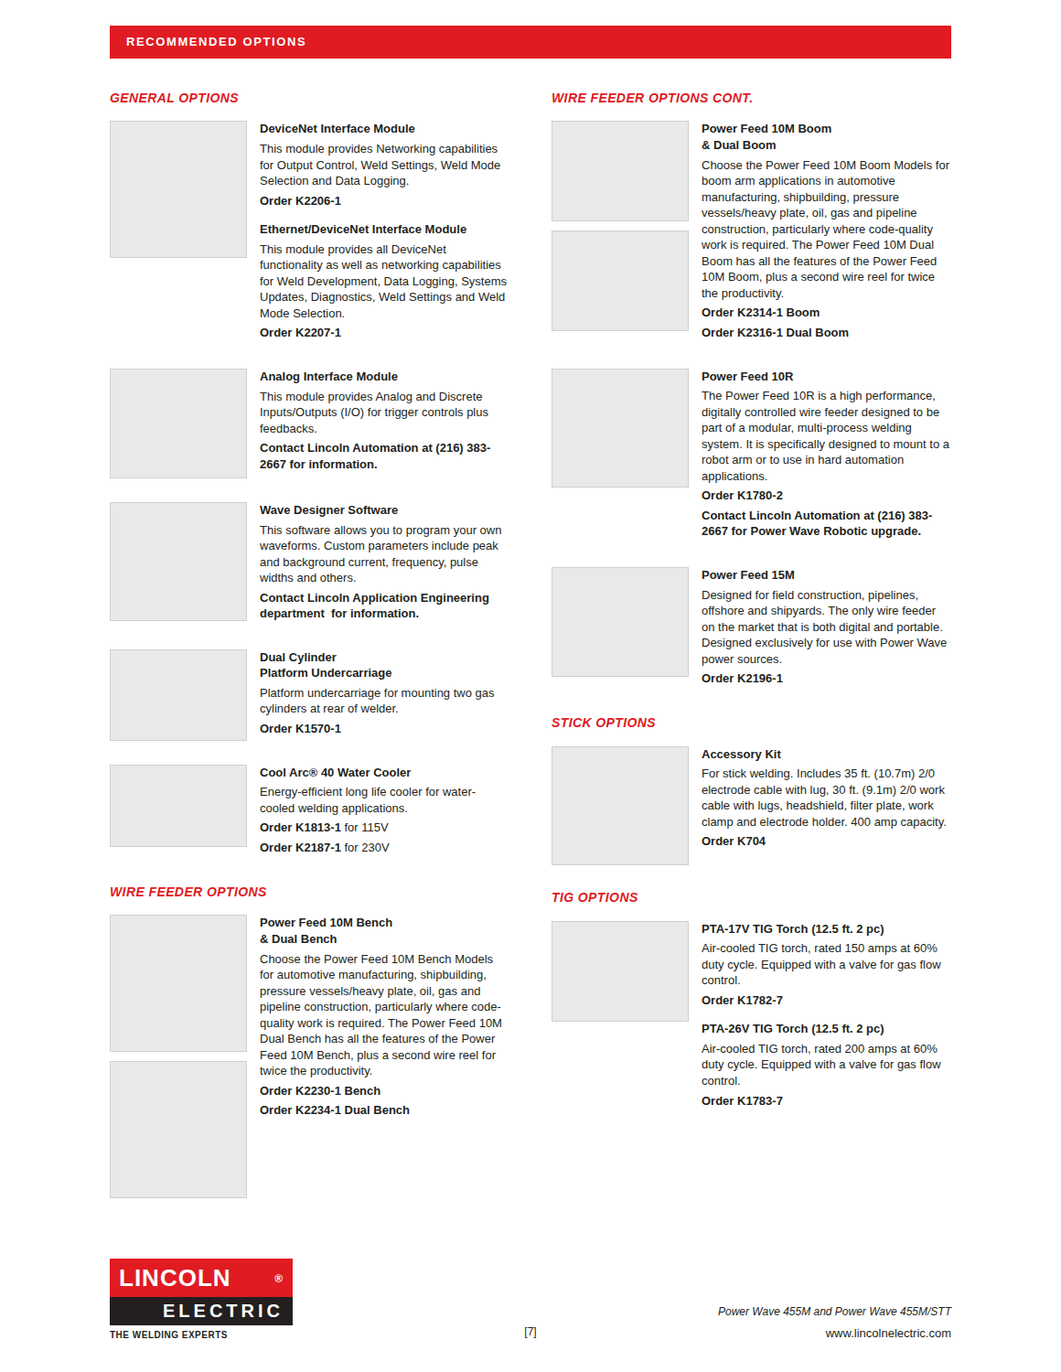Recommended Options
General Options
DeviceNet Interface Module
This module provides Networking capabilities for Output Control, Weld Settings, Weld Mode Selection and Data Logging.
Order K2206-1
Ethernet/DeviceNet Interface Module
This module provides all DeviceNet functionality as well as networking capabilities for Weld Development, Data Logging, Systems Updates, Diagnostics, Weld Settings and Weld Mode Selection.
Order K2207-1
Analog Interface Module
This module provides Analog and Discrete Inputs/Outputs (I/O) for trigger controls plus feedbacks.
Contact Lincoln Automation at (216) 383-2667 for information.
Wave Designer Software
This software allows you to program your own waveforms. Custom parameters include peak and background current, frequency, pulse widths and others.
Contact Lincoln Application Engineering department for information.
Dual Cylinder
Platform Undercarriage
Platform undercarriage for mounting two gas cylinders at rear of welder.
Order K1570-1
Cool Arc® 40 Water Cooler
Energy-efficient long life cooler for water-cooled welding applications.
Order K1813-1 for 115V
Order K2187-1 for 230V
Wire Feeder Options
Power Feed 10M Bench
& Dual Bench
Choose the Power Feed 10M Bench Models for automotive manufacturing, shipbuilding, pressure vessels/heavy plate, oil, gas and pipeline construction, particularly where code-quality work is required. The Power Feed 10M Dual Bench has all the features of the Power Feed 10M Bench, plus a second wire reel for twice the productivity.
Order K2230-1 Bench
Order K2234-1 Dual Bench
Wire Feeder Options Cont.
Power Feed 10M Boom
& Dual Boom
Choose the Power Feed 10M Boom Models for boom arm applications in automotive manufacturing, shipbuilding, pressure vessels/heavy plate, oil, gas and pipeline construction, particularly where code-quality work is required. The Power Feed 10M Dual Boom has all the features of the Power Feed 10M Boom, plus a second wire reel for twice the productivity.
Order K2314-1 Boom
Order K2316-1 Dual Boom
Power Feed 10R
The Power Feed 10R is a high performance, digitally controlled wire feeder designed to be part of a modular, multi-process welding system. It is specifically designed to mount to a robot arm or to use in hard automation applications.
Order K1780-2
Contact Lincoln Automation at (216) 383-2667 for Power Wave Robotic upgrade.
Power Feed 15M
Designed for field construction, pipelines, offshore and shipyards. The only wire feeder on the market that is both digital and portable. Designed exclusively for use with Power Wave power sources.
Order K2196-1
Stick Options
Accessory Kit
For stick welding. Includes 35 ft. (10.7m) 2/0 electrode cable with lug, 30 ft. (9.1m) 2/0 work cable with lugs, headshield, filter plate, work clamp and electrode holder. 400 amp capacity.
Order K704
TIG Options
PTA-17V TIG Torch (12.5 ft. 2 pc)
Air-cooled TIG torch, rated 150 amps at 60% duty cycle. Equipped with a valve for gas flow control.
Order K1782-7
PTA-26V TIG Torch (12.5 ft. 2 pc)
Air-cooled TIG torch, rated 200 amps at 60% duty cycle. Equipped with a valve for gas flow control.
Order K1783-7
LINCOLN®
ELECTRIC
The Welding Experts
Power Wave 455M and Power Wave 455M/STT
www.lincolnelectric.com
[7]